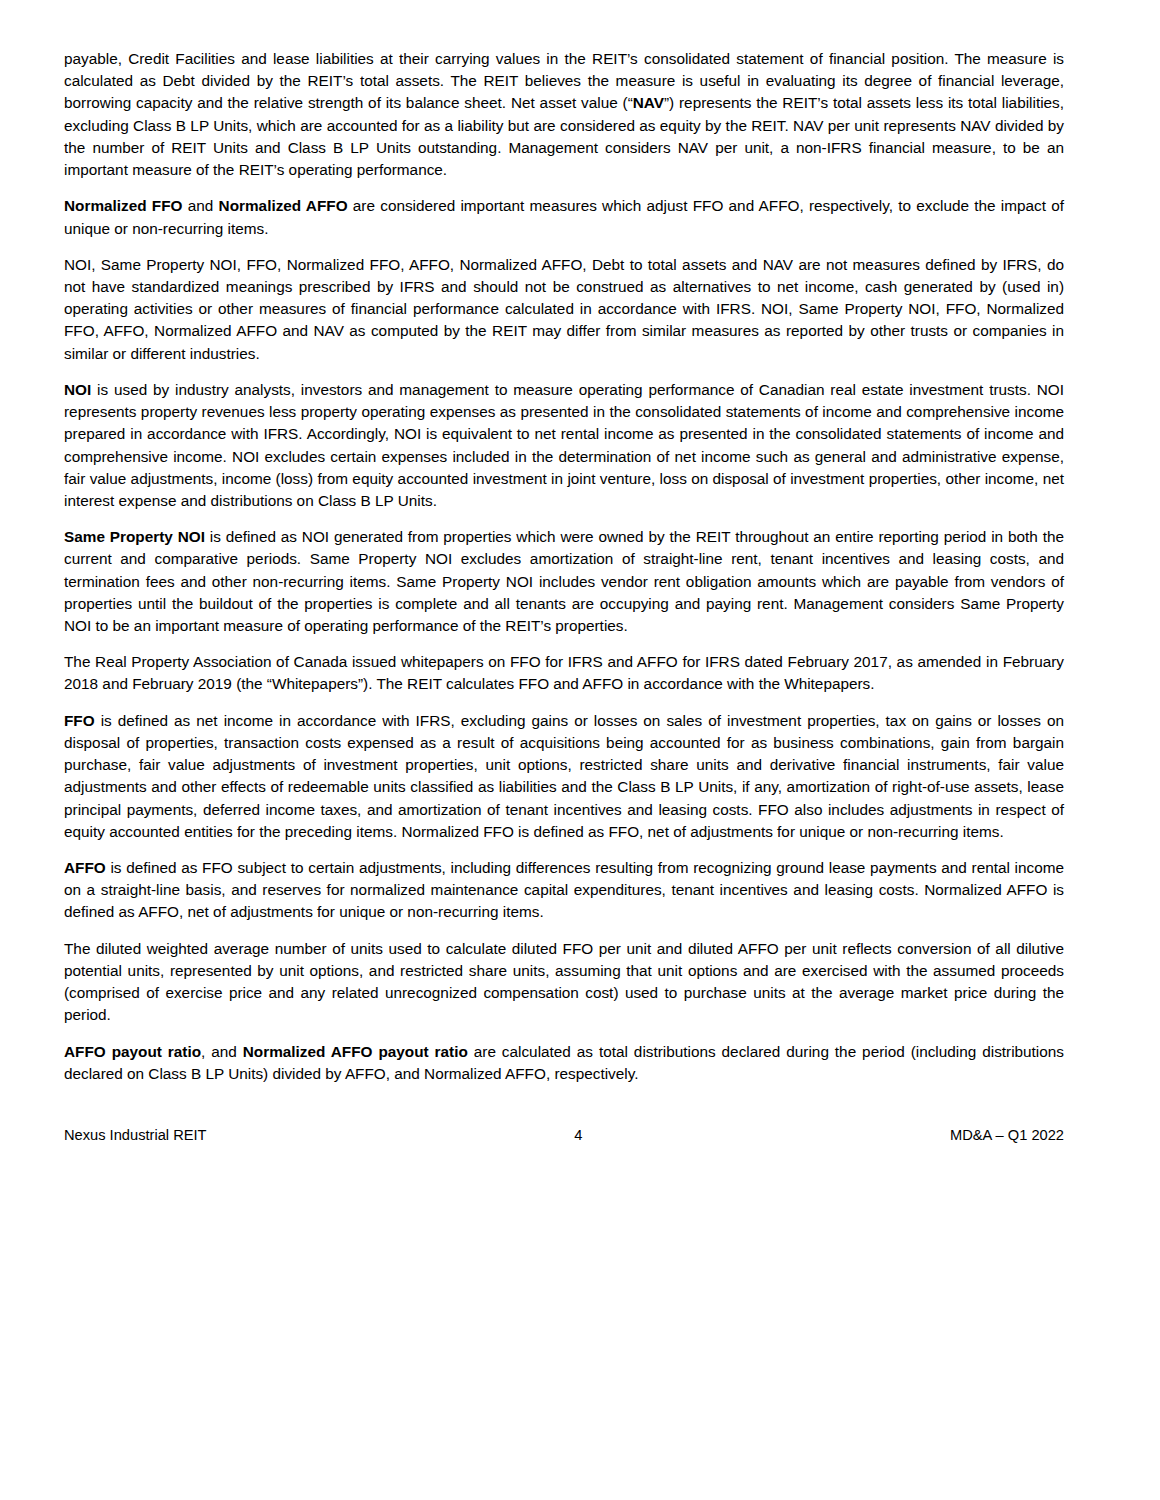payable, Credit Facilities and lease liabilities at their carrying values in the REIT’s consolidated statement of financial position. The measure is calculated as Debt divided by the REIT’s total assets. The REIT believes the measure is useful in evaluating its degree of financial leverage, borrowing capacity and the relative strength of its balance sheet. Net asset value (“NAV”) represents the REIT’s total assets less its total liabilities, excluding Class B LP Units, which are accounted for as a liability but are considered as equity by the REIT. NAV per unit represents NAV divided by the number of REIT Units and Class B LP Units outstanding. Management considers NAV per unit, a non-IFRS financial measure, to be an important measure of the REIT’s operating performance.
Normalized FFO and Normalized AFFO are considered important measures which adjust FFO and AFFO, respectively, to exclude the impact of unique or non-recurring items.
NOI, Same Property NOI, FFO, Normalized FFO, AFFO, Normalized AFFO, Debt to total assets and NAV are not measures defined by IFRS, do not have standardized meanings prescribed by IFRS and should not be construed as alternatives to net income, cash generated by (used in) operating activities or other measures of financial performance calculated in accordance with IFRS. NOI, Same Property NOI, FFO, Normalized FFO, AFFO, Normalized AFFO and NAV as computed by the REIT may differ from similar measures as reported by other trusts or companies in similar or different industries.
NOI is used by industry analysts, investors and management to measure operating performance of Canadian real estate investment trusts. NOI represents property revenues less property operating expenses as presented in the consolidated statements of income and comprehensive income prepared in accordance with IFRS. Accordingly, NOI is equivalent to net rental income as presented in the consolidated statements of income and comprehensive income. NOI excludes certain expenses included in the determination of net income such as general and administrative expense, fair value adjustments, income (loss) from equity accounted investment in joint venture, loss on disposal of investment properties, other income, net interest expense and distributions on Class B LP Units.
Same Property NOI is defined as NOI generated from properties which were owned by the REIT throughout an entire reporting period in both the current and comparative periods. Same Property NOI excludes amortization of straight-line rent, tenant incentives and leasing costs, and termination fees and other non-recurring items. Same Property NOI includes vendor rent obligation amounts which are payable from vendors of properties until the buildout of the properties is complete and all tenants are occupying and paying rent. Management considers Same Property NOI to be an important measure of operating performance of the REIT’s properties.
The Real Property Association of Canada issued whitepapers on FFO for IFRS and AFFO for IFRS dated February 2017, as amended in February 2018 and February 2019 (the “Whitepapers”). The REIT calculates FFO and AFFO in accordance with the Whitepapers.
FFO is defined as net income in accordance with IFRS, excluding gains or losses on sales of investment properties, tax on gains or losses on disposal of properties, transaction costs expensed as a result of acquisitions being accounted for as business combinations, gain from bargain purchase, fair value adjustments of investment properties, unit options, restricted share units and derivative financial instruments, fair value adjustments and other effects of redeemable units classified as liabilities and the Class B LP Units, if any, amortization of right-of-use assets, lease principal payments, deferred income taxes, and amortization of tenant incentives and leasing costs. FFO also includes adjustments in respect of equity accounted entities for the preceding items. Normalized FFO is defined as FFO, net of adjustments for unique or non-recurring items.
AFFO is defined as FFO subject to certain adjustments, including differences resulting from recognizing ground lease payments and rental income on a straight-line basis, and reserves for normalized maintenance capital expenditures, tenant incentives and leasing costs. Normalized AFFO is defined as AFFO, net of adjustments for unique or non-recurring items.
The diluted weighted average number of units used to calculate diluted FFO per unit and diluted AFFO per unit reflects conversion of all dilutive potential units, represented by unit options, and restricted share units, assuming that unit options and are exercised with the assumed proceeds (comprised of exercise price and any related unrecognized compensation cost) used to purchase units at the average market price during the period.
AFFO payout ratio, and Normalized AFFO payout ratio are calculated as total distributions declared during the period (including distributions declared on Class B LP Units) divided by AFFO, and Normalized AFFO, respectively.
Nexus Industrial REIT 4 MD&A – Q1 2022